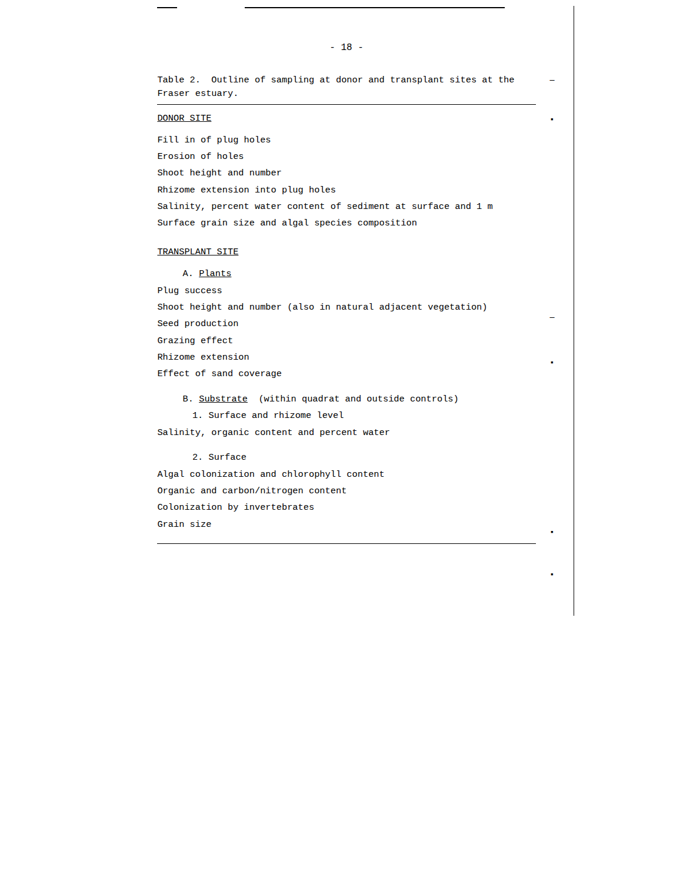— ▪ — ▪ ▪ ▪
- 18 -
Table 2. Outline of sampling at donor and transplant sites at the Fraser estuary.
DONOR SITE
Fill in of plug holes
Erosion of holes
Shoot height and number
Rhizome extension into plug holes
Salinity, percent water content of sediment at surface and 1 m
Surface grain size and algal species composition
TRANSPLANT SITE
A. Plants
Plug success
Shoot height and number (also in natural adjacent vegetation)
Seed production
Grazing effect
Rhizome extension
Effect of sand coverage
B. Substrate (within quadrat and outside controls)
1. Surface and rhizome level
Salinity, organic content and percent water
2. Surface
Algal colonization and chlorophyll content
Organic and carbon/nitrogen content
Colonization by invertebrates
Grain size